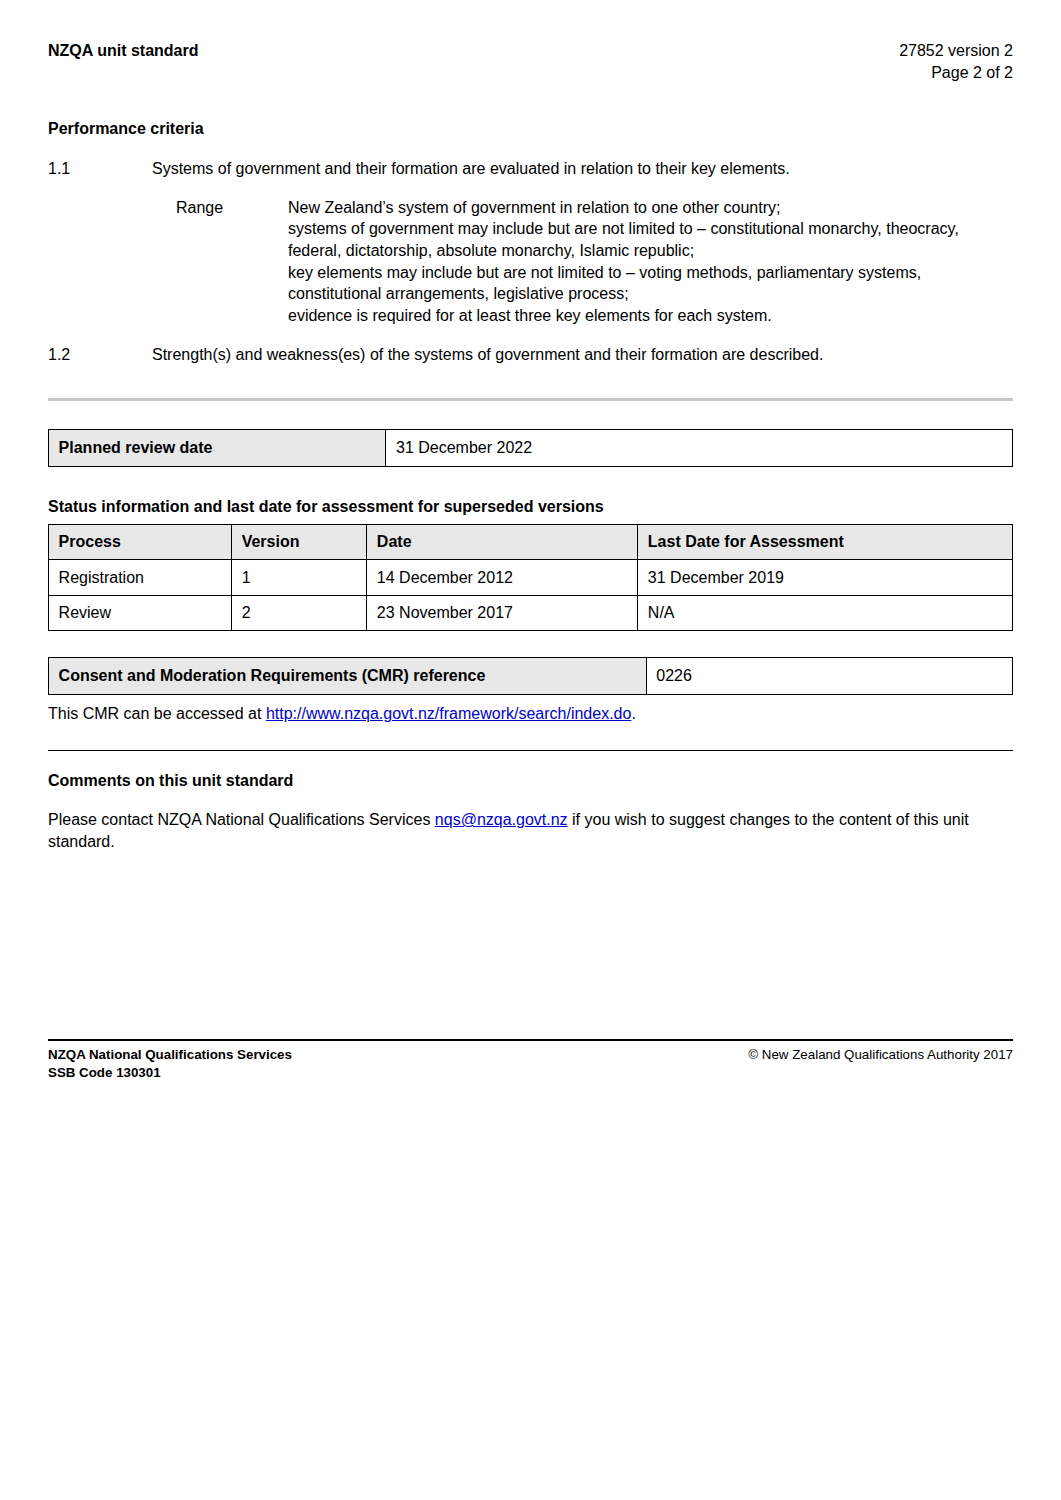NZQA unit standard
27852 version 2
Page 2 of 2
Performance criteria
1.1
Systems of government and their formation are evaluated in relation to their key elements.
Range
New Zealand’s system of government in relation to one other country;
systems of government may include but are not limited to – constitutional monarchy, theocracy, federal, dictatorship, absolute monarchy, Islamic republic;
key elements may include but are not limited to – voting methods, parliamentary systems, constitutional arrangements, legislative process;
evidence is required for at least three key elements for each system.
1.2
Strength(s) and weakness(es) of the systems of government and their formation are described.
| Planned review date | 31 December 2022 |
Status information and last date for assessment for superseded versions
| Process | Version | Date | Last Date for Assessment |
| --- | --- | --- | --- |
| Registration | 1 | 14 December 2012 | 31 December 2019 |
| Review | 2 | 23 November 2017 | N/A |
| Consent and Moderation Requirements (CMR) reference | 0226 |
This CMR can be accessed at http://www.nzqa.govt.nz/framework/search/index.do.
Comments on this unit standard
Please contact NZQA National Qualifications Services nqs@nzqa.govt.nz if you wish to suggest changes to the content of this unit standard.
NZQA National Qualifications Services
SSB Code 130301
© New Zealand Qualifications Authority 2017